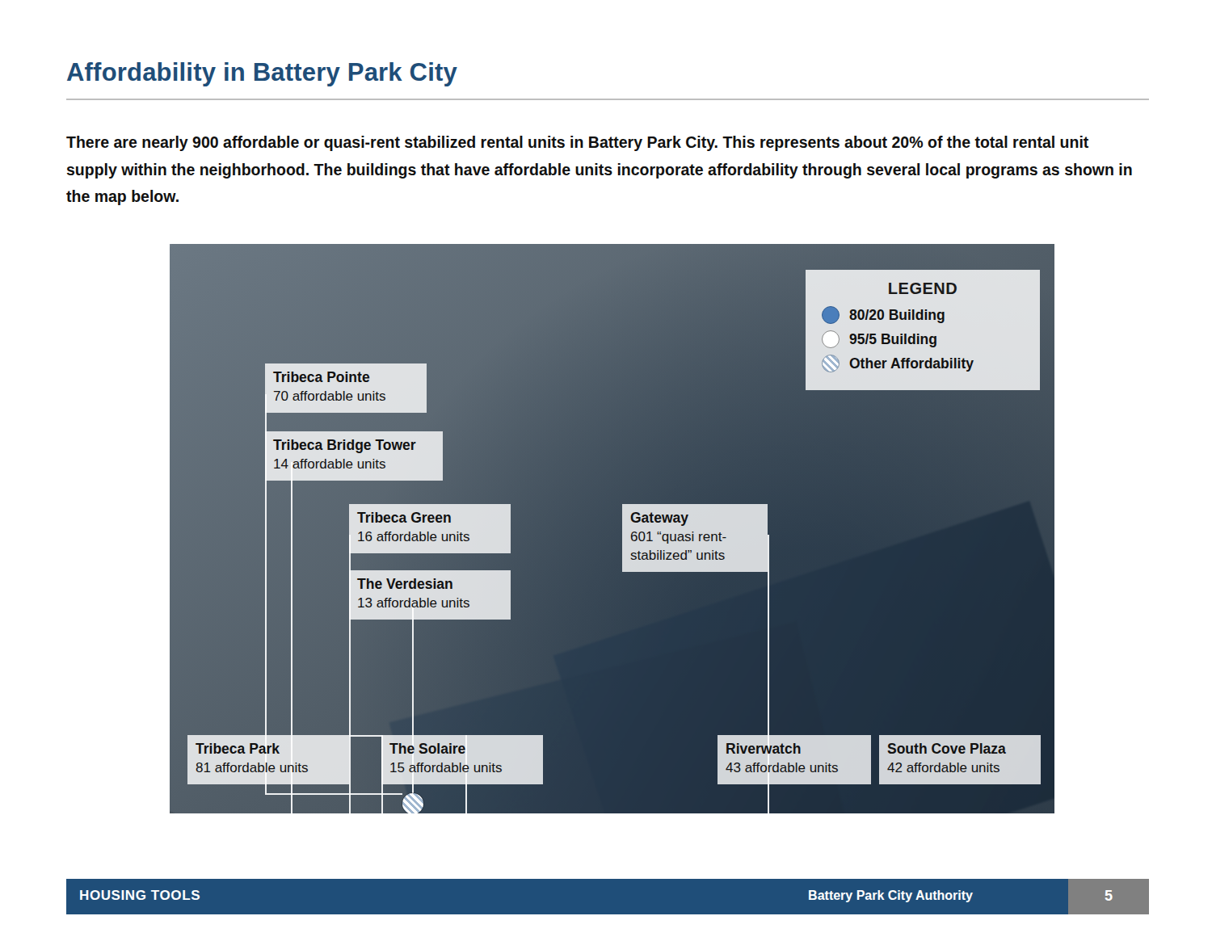Affordability in Battery Park City
There are nearly 900 affordable or quasi‑rent stabilized rental units in Battery Park City. This represents about 20% of the total rental unit supply within the neighborhood. The buildings that have affordable units incorporate affordability through several local programs as shown in the map below.
LEGEND
80/20 Building
95/5 Building
Other Affordability
Tribeca Pointe 70 affordable units
Tribeca Bridge Tower 14 affordable units
Tribeca Green 16 affordable units
The Verdesian 13 affordable units
Gateway 601 “quasi rent- stabilized” units
Tribeca Park 81 affordable units
The Solaire 15 affordable units
Riverwatch 43 affordable units
South Cove Plaza 42 affordable units
HOUSING TOOLS
Battery Park City Authority
5